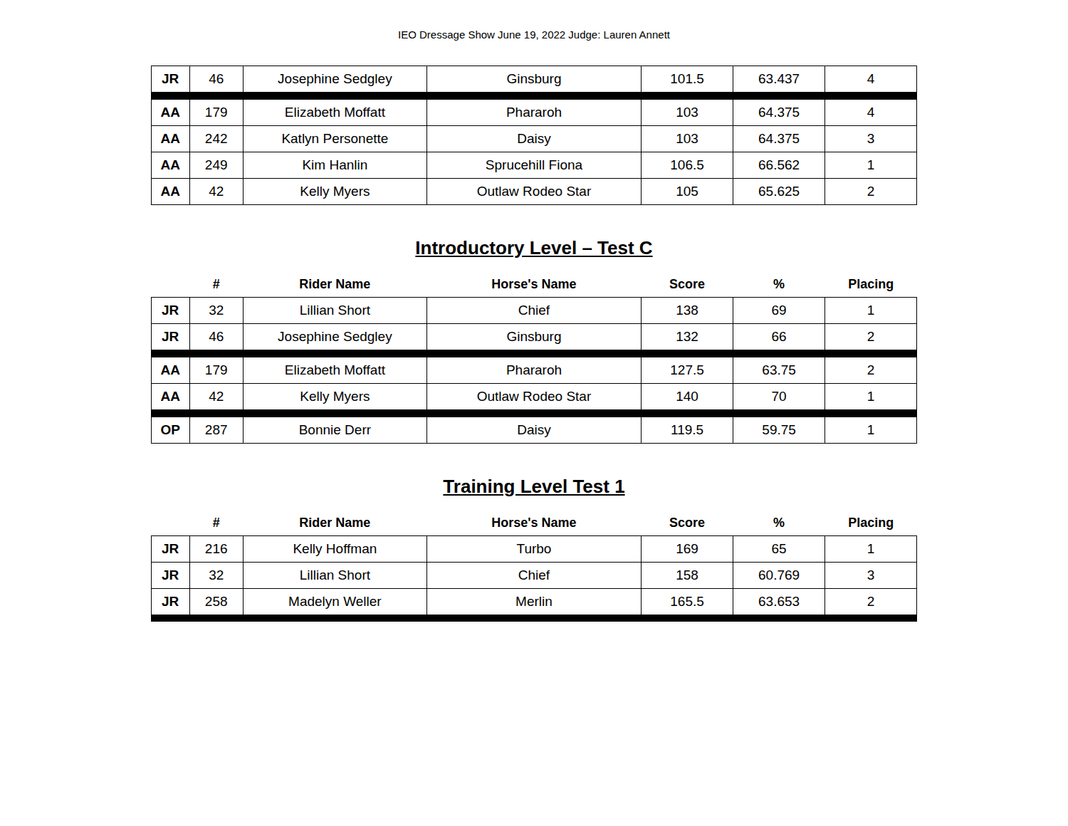IEO Dressage Show June 19, 2022 Judge: Lauren Annett
| JR | 46 | Josephine Sedgley | Ginsburg | 101.5 | 63.437 | 4 |
| AA | 179 | Elizabeth Moffatt | Phararoh | 103 | 64.375 | 4 |
| AA | 242 | Katlyn Personette | Daisy | 103 | 64.375 | 3 |
| AA | 249 | Kim Hanlin | Sprucehill Fiona | 106.5 | 66.562 | 1 |
| AA | 42 | Kelly Myers | Outlaw Rodeo Star | 105 | 65.625 | 2 |
Introductory Level – Test C
| | # | Rider Name | Horse's Name | Score | % | Placing |
| --- | --- | --- | --- | --- | --- | --- |
| JR | 32 | Lillian Short | Chief | 138 | 69 | 1 |
| JR | 46 | Josephine Sedgley | Ginsburg | 132 | 66 | 2 |
| AA | 179 | Elizabeth Moffatt | Phararoh | 127.5 | 63.75 | 2 |
| AA | 42 | Kelly Myers | Outlaw Rodeo Star | 140 | 70 | 1 |
| OP | 287 | Bonnie Derr | Daisy | 119.5 | 59.75 | 1 |
Training Level Test 1
| | # | Rider Name | Horse's Name | Score | % | Placing |
| --- | --- | --- | --- | --- | --- | --- |
| JR | 216 | Kelly Hoffman | Turbo | 169 | 65 | 1 |
| JR | 32 | Lillian Short | Chief | 158 | 60.769 | 3 |
| JR | 258 | Madelyn Weller | Merlin | 165.5 | 63.653 | 2 |